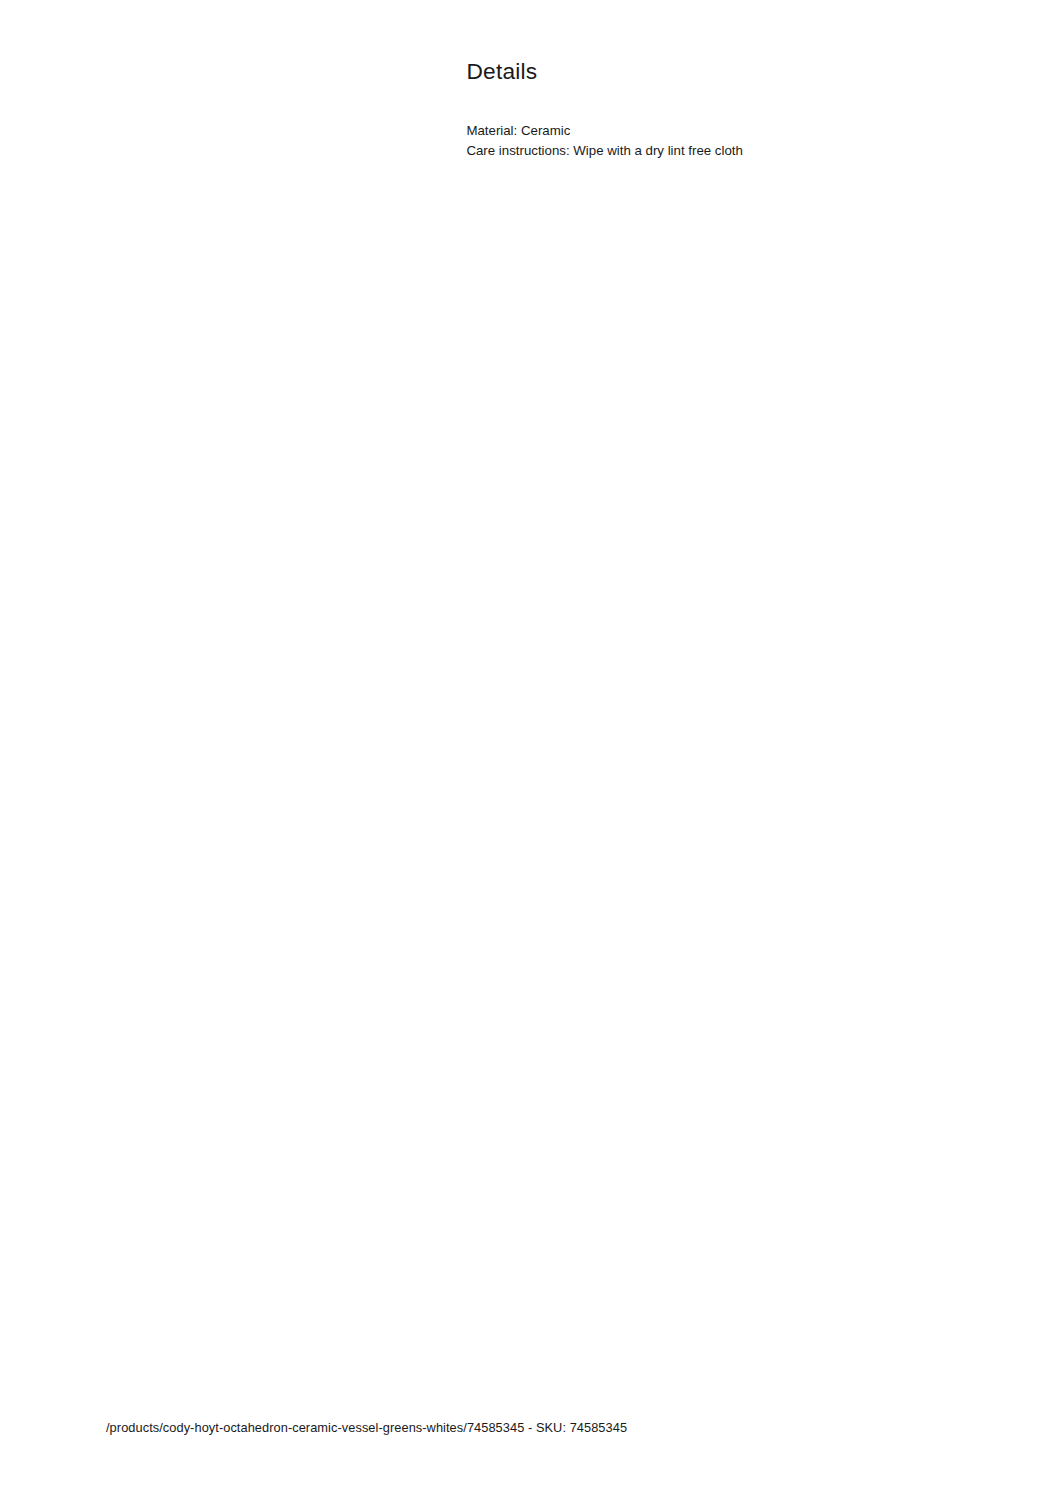Details
Material: Ceramic
Care instructions: Wipe with a dry lint free cloth
/products/cody-hoyt-octahedron-ceramic-vessel-greens-whites/74585345 - SKU: 74585345